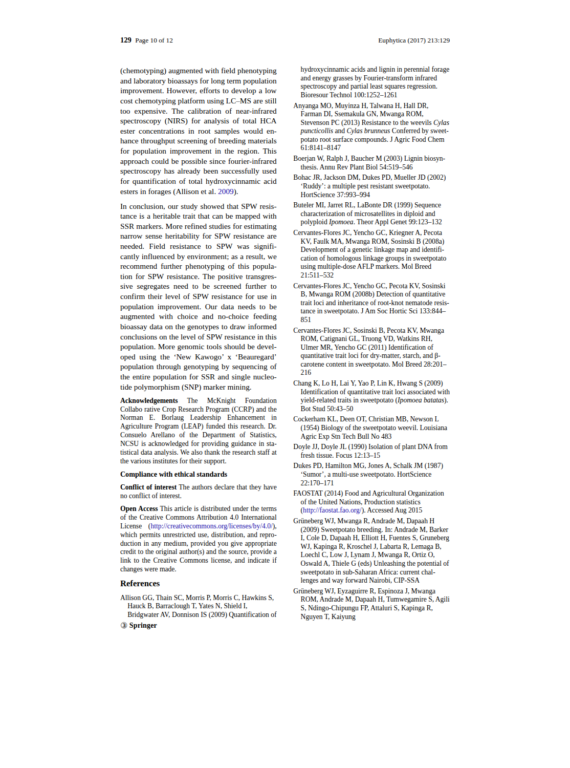129 Page 10 of 12
Euphytica (2017) 213:129
(chemotyping) augmented with field phenotyping and laboratory bioassays for long term population improvement. However, efforts to develop a low cost chemotyping platform using LC–MS are still too expensive. The calibration of near-infrared spectroscopy (NIRS) for analysis of total HCA ester concentrations in root samples would enhance throughput screening of breeding materials for population improvement in the region. This approach could be possible since fourier-infrared spectroscopy has already been successfully used for quantification of total hydroxycinnamic acid esters in forages (Allison et al. 2009).
In conclusion, our study showed that SPW resistance is a heritable trait that can be mapped with SSR markers. More refined studies for estimating narrow sense heritability for SPW resistance are needed. Field resistance to SPW was significantly influenced by environment; as a result, we recommend further phenotyping of this population for SPW resistance. The positive transgressive segregates need to be screened further to confirm their level of SPW resistance for use in population improvement. Our data needs to be augmented with choice and no-choice feeding bioassay data on the genotypes to draw informed conclusions on the level of SPW resistance in this population. More genomic tools should be developed using the ‘New Kawogo’ x ‘Beauregard’ population through genotyping by sequencing of the entire population for SSR and single nucleotide polymorphism (SNP) marker mining.
Acknowledgements The McKnight Foundation Collabo rative Crop Research Program (CCRP) and the Norman E. Borlaug Leadership Enhancement in Agriculture Program (LEAP) funded this research. Dr. Consuelo Arellano of the Department of Statistics, NCSU is acknowledged for providing guidance in statistical data analysis. We also thank the research staff at the various institutes for their support.
Compliance with ethical standards
Conflict of interest The authors declare that they have no conflict of interest.
Open Access This article is distributed under the terms of the Creative Commons Attribution 4.0 International License (http://creativecommons.org/licenses/by/4.0/), which permits unrestricted use, distribution, and reproduction in any medium, provided you give appropriate credit to the original author(s) and the source, provide a link to the Creative Commons license, and indicate if changes were made.
References
Allison GG, Thain SC, Morris P, Morris C, Hawkins S, Hauck B, Barraclough T, Yates N, Shield I, Bridgwater AV, Donnison IS (2009) Quantification of hydroxycinnamic acids and lignin in perennial forage and energy grasses by Fourier-transform infrared spectroscopy and partial least squares regression. Bioresour Technol 100:1252–1261
Anyanga MO, Muyinza H, Talwana H, Hall DR, Farman DI, Ssemakula GN, Mwanga ROM, Stevenson PC (2013) Resistance to the weevils Cylas puncticollis and Cylas brunneus Conferred by sweetpotato root surface compounds. J Agric Food Chem 61:8141–8147
Boerjan W, Ralph J, Baucher M (2003) Lignin biosynthesis. Annu Rev Plant Biol 54:519–546
Bohac JR, Jackson DM, Dukes PD, Mueller JD (2002) ‘Ruddy’: a multiple pest resistant sweetpotato. HortScience 37:993–994
Buteler MI, Jarret RL, LaBonte DR (1999) Sequence characterization of microsatellites in diploid and polyploid Ipomoea. Theor Appl Genet 99:123–132
Cervantes-Flores JC, Yencho GC, Kriegner A, Pecota KV, Faulk MA, Mwanga ROM, Sosinski B (2008a) Development of a genetic linkage map and identification of homologous linkage groups in sweetpotato using multiple-dose AFLP markers. Mol Breed 21:511–532
Cervantes-Flores JC, Yencho GC, Pecota KV, Sosinski B, Mwanga ROM (2008b) Detection of quantitative trait loci and inheritance of root-knot nematode resistance in sweetpotato. J Am Soc Hortic Sci 133:844–851
Cervantes-Flores JC, Sosinski B, Pecota KV, Mwanga ROM, Catignani GL, Truong VD, Watkins RH, Ulmer MR, Yencho GC (2011) Identification of quantitative trait loci for dry-matter, starch, and β-carotene content in sweetpotato. Mol Breed 28:201–216
Chang K, Lo H, Lai Y, Yao P, Lin K, Hwang S (2009) Identification of quantitative trait loci associated with yield-related traits in sweetpotato (Ipomoea batatas). Bot Stud 50:43–50
Cockerham KL, Deen OT, Christian MB, Newson L (1954) Biology of the sweetpotato weevil. Louisiana Agric Exp Stn Tech Bull No 483
Doyle JJ, Doyle JL (1990) Isolation of plant DNA from fresh tissue. Focus 12:13–15
Dukes PD, Hamilton MG, Jones A, Schalk JM (1987) ‘Sumor’, a multi-use sweetpotato. HortScience 22:170–171
FAOSTAT (2014) Food and Agricultural Organization of the United Nations, Production statistics (http://faostat.fao.org/). Accessed Aug 2015
Grüneberg WJ, Mwanga R, Andrade M, Dapaah H (2009) Sweetpotato breeding. In: Andrade M, Barker I, Cole D, Dapaah H, Elliott H, Fuentes S, Gruneberg WJ, Kapinga R, Kroschel J, Labarta R, Lemaga B, Loechl C, Low J, Lynam J, Mwanga R, Ortiz O, Oswald A, Thiele G (eds) Unleashing the potential of sweetpotato in sub-Saharan Africa: current challenges and way forward Nairobi, CIP-SSA
Grüneberg WJ, Eyzaguirre R, Espinoza J, Mwanga ROM, Andrade M, Dapaah H, Tumwegamire S, Agili S, Ndingo-Chipungu FP, Attaluri S, Kapinga R, Nguyen T, Kaiyung
③ Springer